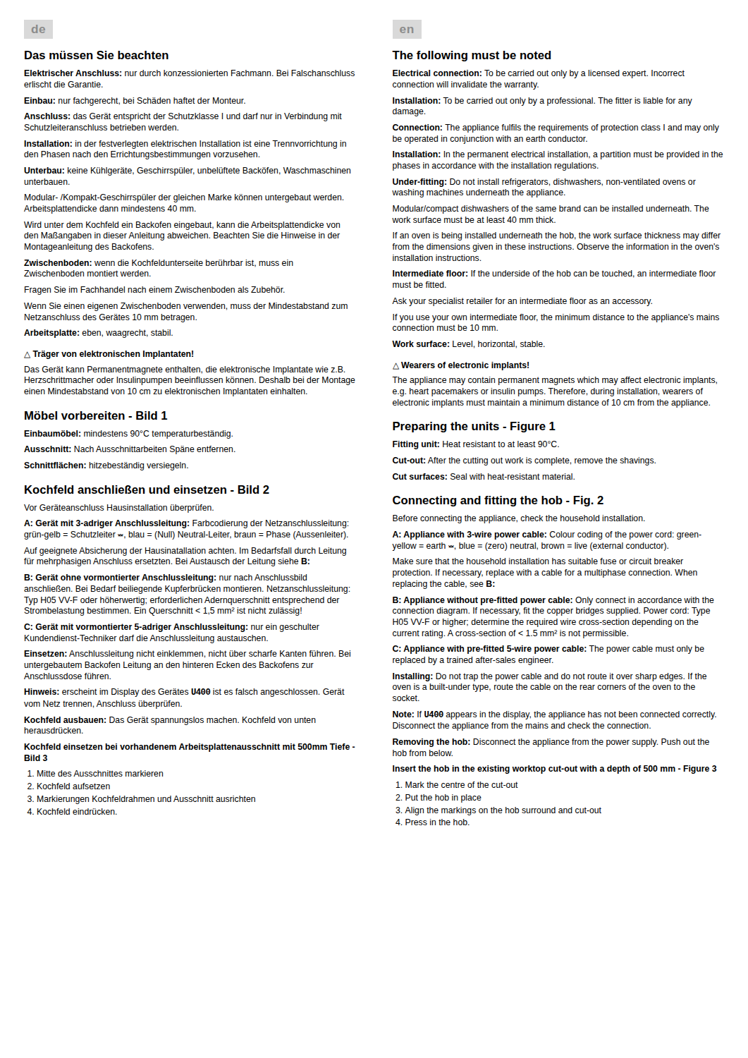de
en
Das müssen Sie beachten
Elektrischer Anschluss: nur durch konzessionierten Fachmann. Bei Falschanschluss erlischt die Garantie.
Einbau: nur fachgerecht, bei Schäden haftet der Monteur.
Anschluss: das Gerät entspricht der Schutzklasse I und darf nur in Verbindung mit Schutzleiteranschluss betrieben werden.
Installation: in der festverlegten elektrischen Installation ist eine Trennvorrichtung in den Phasen nach den Errichtungsbestimmungen vorzusehen.
Unterbau: keine Kühlgeräte, Geschirrspüler, unbelüftete Backöfen, Waschmaschinen unterbauen.
Modular- /Kompakt-Geschirrspüler der gleichen Marke können untergebaut werden. Arbeitsplattendicke dann mindestens 40 mm.
Wird unter dem Kochfeld ein Backofen eingebaut, kann die Arbeitsplattendicke von den Maßangaben in dieser Anleitung abweichen. Beachten Sie die Hinweise in der Montageanleitung des Backofens.
Zwischenboden: wenn die Kochfeldunterseite berührbar ist, muss ein Zwischenboden montiert werden.
Fragen Sie im Fachhandel nach einem Zwischenboden als Zubehör.
Wenn Sie einen eigenen Zwischenboden verwenden, muss der Mindestabstand zum Netzanschluss des Gerätes 10 mm betragen.
Arbeitsplatte: eben, waagrecht, stabil.
△ Träger von elektronischen Implantaten!
Das Gerät kann Permanentmagnete enthalten, die elektronische Implantate wie z.B. Herzschrittmacher oder Insulinpumpen beeinflussen können. Deshalb bei der Montage einen Mindestabstand von 10 cm zu elektronischen Implantaten einhalten.
Möbel vorbereiten - Bild 1
Einbaumöbel: mindestens 90°C temperaturbeständig.
Ausschnitt: Nach Ausschnittarbeiten Späne entfernen.
Schnittflächen: hitzebeständig versiegeln.
Kochfeld anschließen und einsetzen - Bild 2
Vor Geräteanschluss Hausinstallation überprüfen.
A: Gerät mit 3-adriger Anschlussleitung: Farbcodierung der Netzanschlussleitung: grün-gelb = Schutzleiter ⏕, blau = (Null) Neutral-Leiter, braun = Phase (Aussenleiter).
Auf geeignete Absicherung der Hausinatallation achten. Im Bedarfsfall durch Leitung für mehrphasigen Anschluss ersetzten. Bei Austausch der Leitung siehe B:
B: Gerät ohne vormontierter Anschlussleitung: nur nach Anschlussbild anschließen. Bei Bedarf beiliegende Kupferbrücken montieren. Netzanschlussleitung: Typ H05 VV-F oder höherwertig; erforderlichen Adernquerschnitt entsprechend der Strombelastung bestimmen. Ein Querschnitt < 1,5 mm² ist nicht zulässig!
C: Gerät mit vormontierter 5-adriger Anschlussleitung: nur ein geschulter Kundendienst-Techniker darf die Anschlussleitung austauschen.
Einsetzen: Anschlussleitung nicht einklemmen, nicht über scharfe Kanten führen. Bei untergebautem Backofen Leitung an den hinteren Ecken des Backofens zur Anschlussdose führen.
Hinweis: erscheint im Display des Gerätes U400 ist es falsch angeschlossen. Gerät vom Netz trennen, Anschluss überprüfen.
Kochfeld ausbauen: Das Gerät spannungslos machen. Kochfeld von unten herausdrücken.
Kochfeld einsetzen bei vorhandenem Arbeitsplattenausschnitt mit 500mm Tiefe - Bild 3
Mitte des Ausschnittes markieren
Kochfeld aufsetzen
Markierungen Kochfeldrahmen und Ausschnitt ausrichten
Kochfeld eindrücken.
The following must be noted
Electrical connection: To be carried out only by a licensed expert. Incorrect connection will invalidate the warranty.
Installation: To be carried out only by a professional. The fitter is liable for any damage.
Connection: The appliance fulfils the requirements of protection class I and may only be operated in conjunction with an earth conductor.
Installation: In the permanent electrical installation, a partition must be provided in the phases in accordance with the installation regulations.
Under-fitting: Do not install refrigerators, dishwashers, non-ventilated ovens or washing machines underneath the appliance.
Modular/compact dishwashers of the same brand can be installed underneath. The work surface must be at least 40 mm thick.
If an oven is being installed underneath the hob, the work surface thickness may differ from the dimensions given in these instructions. Observe the information in the oven's installation instructions.
Intermediate floor: If the underside of the hob can be touched, an intermediate floor must be fitted.
Ask your specialist retailer for an intermediate floor as an accessory.
If you use your own intermediate floor, the minimum distance to the appliance's mains connection must be 10 mm.
Work surface: Level, horizontal, stable.
△ Wearers of electronic implants!
The appliance may contain permanent magnets which may affect electronic implants, e.g. heart pacemakers or insulin pumps. Therefore, during installation, wearers of electronic implants must maintain a minimum distance of 10 cm from the appliance.
Preparing the units - Figure 1
Fitting unit: Heat resistant to at least 90°C.
Cut-out: After the cutting out work is complete, remove the shavings.
Cut surfaces: Seal with heat-resistant material.
Connecting and fitting the hob - Fig. 2
Before connecting the appliance, check the household installation.
A: Appliance with 3-wire power cable: Colour coding of the power cord: green-yellow = earth ⏕, blue = (zero) neutral, brown = live (external conductor).
Make sure that the household installation has suitable fuse or circuit breaker protection. If necessary, replace with a cable for a multiphase connection. When replacing the cable, see B:
B: Appliance without pre-fitted power cable: Only connect in accordance with the connection diagram. If necessary, fit the copper bridges supplied. Power cord: Type H05 VV-F or higher; determine the required wire cross-section depending on the current rating. A cross-section of < 1.5 mm² is not permissible.
C: Appliance with pre-fitted 5-wire power cable: The power cable must only be replaced by a trained after-sales engineer.
Installing: Do not trap the power cable and do not route it over sharp edges. If the oven is a built-under type, route the cable on the rear corners of the oven to the socket.
Note: If U400 appears in the display, the appliance has not been connected correctly. Disconnect the appliance from the mains and check the connection.
Removing the hob: Disconnect the appliance from the power supply. Push out the hob from below.
Insert the hob in the existing worktop cut-out with a depth of 500 mm - Figure 3
Mark the centre of the cut-out
Put the hob in place
Align the markings on the hob surround and cut-out
Press in the hob.